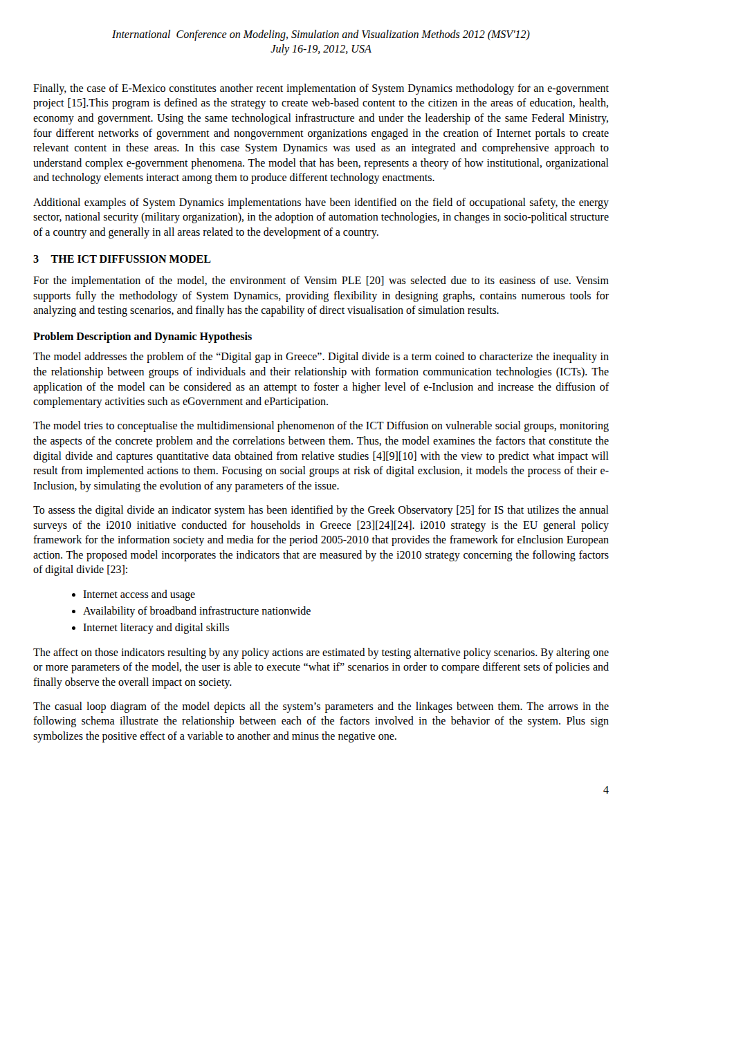International Conference on Modeling, Simulation and Visualization Methods 2012 (MSV'12) July 16-19, 2012, USA
Finally, the case of E-Mexico constitutes another recent implementation of System Dynamics methodology for an e-government project [15].This program is defined as the strategy to create web-based content to the citizen in the areas of education, health, economy and government. Using the same technological infrastructure and under the leadership of the same Federal Ministry, four different networks of government and nongovernment organizations engaged in the creation of Internet portals to create relevant content in these areas. In this case System Dynamics was used as an integrated and comprehensive approach to understand complex e-government phenomena. The model that has been, represents a theory of how institutional, organizational and technology elements interact among them to produce different technology enactments.
Additional examples of System Dynamics implementations have been identified on the field of occupational safety, the energy sector, national security (military organization), in the adoption of automation technologies, in changes in socio-political structure of a country and generally in all areas related to the development of a country.
3 THE ICT DIFFUSSION MODEL
For the implementation of the model, the environment of Vensim PLE [20] was selected due to its easiness of use. Vensim supports fully the methodology of System Dynamics, providing flexibility in designing graphs, contains numerous tools for analyzing and testing scenarios, and finally has the capability of direct visualisation of simulation results.
Problem Description and Dynamic Hypothesis
The model addresses the problem of the “Digital gap in Greece”. Digital divide is a term coined to characterize the inequality in the relationship between groups of individuals and their relationship with formation communication technologies (ICTs). The application of the model can be considered as an attempt to foster a higher level of e-Inclusion and increase the diffusion of complementary activities such as eGovernment and eParticipation.
The model tries to conceptualise the multidimensional phenomenon of the ICT Diffusion on vulnerable social groups, monitoring the aspects of the concrete problem and the correlations between them. Thus, the model examines the factors that constitute the digital divide and captures quantitative data obtained from relative studies [4][9][10] with the view to predict what impact will result from implemented actions to them. Focusing on social groups at risk of digital exclusion, it models the process of their e-Inclusion, by simulating the evolution of any parameters of the issue.
To assess the digital divide an indicator system has been identified by the Greek Observatory [25] for IS that utilizes the annual surveys of the i2010 initiative conducted for households in Greece [23][24][24]. i2010 strategy is the EU general policy framework for the information society and media for the period 2005-2010 that provides the framework for eInclusion European action. The proposed model incorporates the indicators that are measured by the i2010 strategy concerning the following factors of digital divide [23]:
Internet access and usage
Availability of broadband infrastructure nationwide
Internet literacy and digital skills
The affect on those indicators resulting by any policy actions are estimated by testing alternative policy scenarios. By altering one or more parameters of the model, the user is able to execute “what if” scenarios in order to compare different sets of policies and finally observe the overall impact on society.
The casual loop diagram of the model depicts all the system’s parameters and the linkages between them. The arrows in the following schema illustrate the relationship between each of the factors involved in the behavior of the system. Plus sign symbolizes the positive effect of a variable to another and minus the negative one.
4